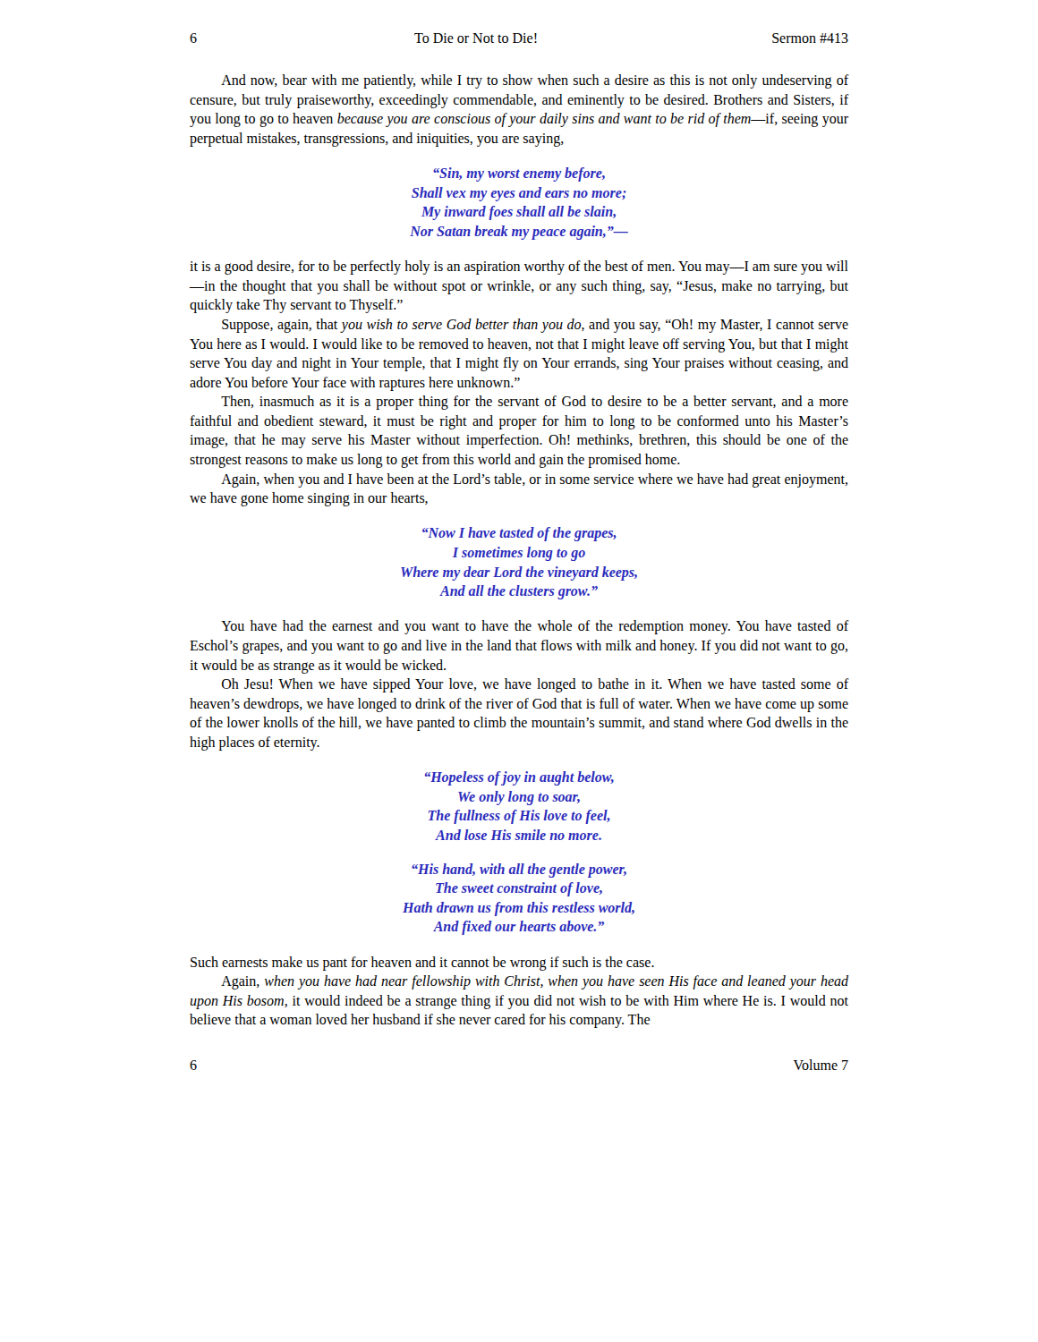6 To Die or Not to Die! Sermon #413
And now, bear with me patiently, while I try to show when such a desire as this is not only undeserving of censure, but truly praiseworthy, exceedingly commendable, and eminently to be desired. Brothers and Sisters, if you long to go to heaven because you are conscious of your daily sins and want to be rid of them—if, seeing your perpetual mistakes, transgressions, and iniquities, you are saying,
“Sin, my worst enemy before,
Shall vex my eyes and ears no more;
My inward foes shall all be slain,
Nor Satan break my peace again,”—
it is a good desire, for to be perfectly holy is an aspiration worthy of the best of men. You may—I am sure you will—in the thought that you shall be without spot or wrinkle, or any such thing, say, “Jesus, make no tarrying, but quickly take Thy servant to Thyself.”
Suppose, again, that you wish to serve God better than you do, and you say, “Oh! my Master, I cannot serve You here as I would. I would like to be removed to heaven, not that I might leave off serving You, but that I might serve You day and night in Your temple, that I might fly on Your errands, sing Your praises without ceasing, and adore You before Your face with raptures here unknown.”
Then, inasmuch as it is a proper thing for the servant of God to desire to be a better servant, and a more faithful and obedient steward, it must be right and proper for him to long to be conformed unto his Master’s image, that he may serve his Master without imperfection. Oh! methinks, brethren, this should be one of the strongest reasons to make us long to get from this world and gain the promised home.
Again, when you and I have been at the Lord’s table, or in some service where we have had great enjoyment, we have gone home singing in our hearts,
“Now I have tasted of the grapes,
I sometimes long to go
Where my dear Lord the vineyard keeps,
And all the clusters grow.”
You have had the earnest and you want to have the whole of the redemption money. You have tasted of Eschol’s grapes, and you want to go and live in the land that flows with milk and honey. If you did not want to go, it would be as strange as it would be wicked.
Oh Jesu! When we have sipped Your love, we have longed to bathe in it. When we have tasted some of heaven’s dewdrops, we have longed to drink of the river of God that is full of water. When we have come up some of the lower knolls of the hill, we have panted to climb the mountain’s summit, and stand where God dwells in the high places of eternity.
“Hopeless of joy in aught below,
We only long to soar,
The fullness of His love to feel,
And lose His smile no more.
“His hand, with all the gentle power,
The sweet constraint of love,
Hath drawn us from this restless world,
And fixed our hearts above.”
Such earnests make us pant for heaven and it cannot be wrong if such is the case.
Again, when you have had near fellowship with Christ, when you have seen His face and leaned your head upon His bosom, it would indeed be a strange thing if you did not wish to be with Him where He is. I would not believe that a woman loved her husband if she never cared for his company. The
6 Volume 7